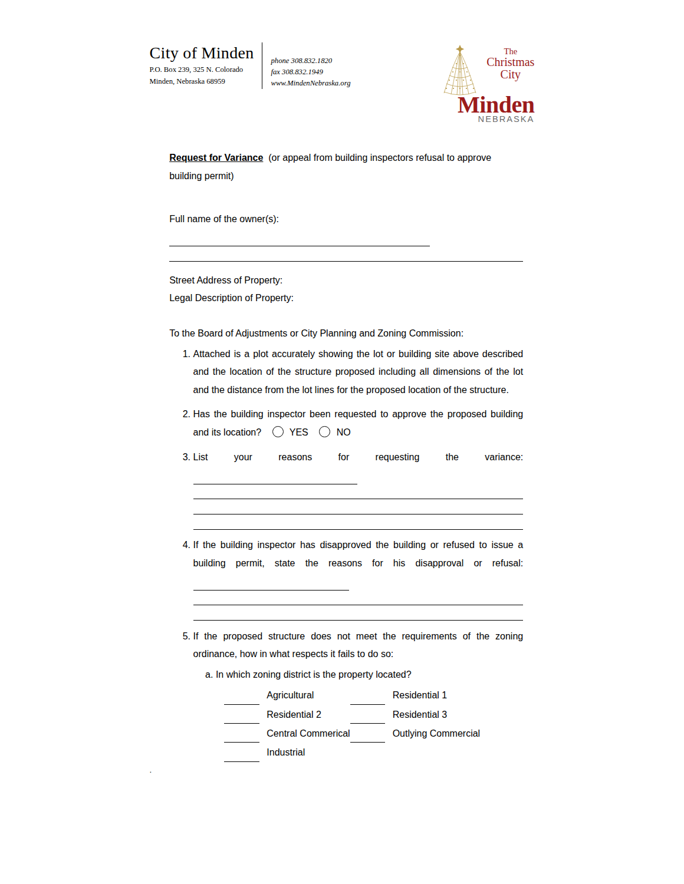City of Minden
P.O. Box 239, 325 N. Colorado
Minden, Nebraska 68959
phone 308.832.1820
fax 308.832.1949
www.MindenNebraska.org
The Christmas
City
Minden
NEBRASKA
Request for Variance (or appeal from building inspectors refusal to approve building permit)
Full name of the owner(s):
Street Address of Property:
Legal Description of Property:
To the Board of Adjustments or City Planning and Zoning Commission:
Attached is a plot accurately showing the lot or building site above described and the location of the structure proposed including all dimensions of the lot and the distance from the lot lines for the proposed location of the structure.
Has the building inspector been requested to approve the proposed building and its location? YES NO
List your reasons for requesting the variance:
If the building inspector has disapproved the building or refused to issue a building permit, state the reasons for his disapproval or refusal:
If the proposed structure does not meet the requirements of the zoning ordinance, how in what respects it fails to do so:
In which zoning district is the property located?
| | Agricultural | | Residential 1 |
| | Residential 2 | | Residential 3 |
| | Central Commerical | | Outlying Commercial |
| | Industrial | | |
.